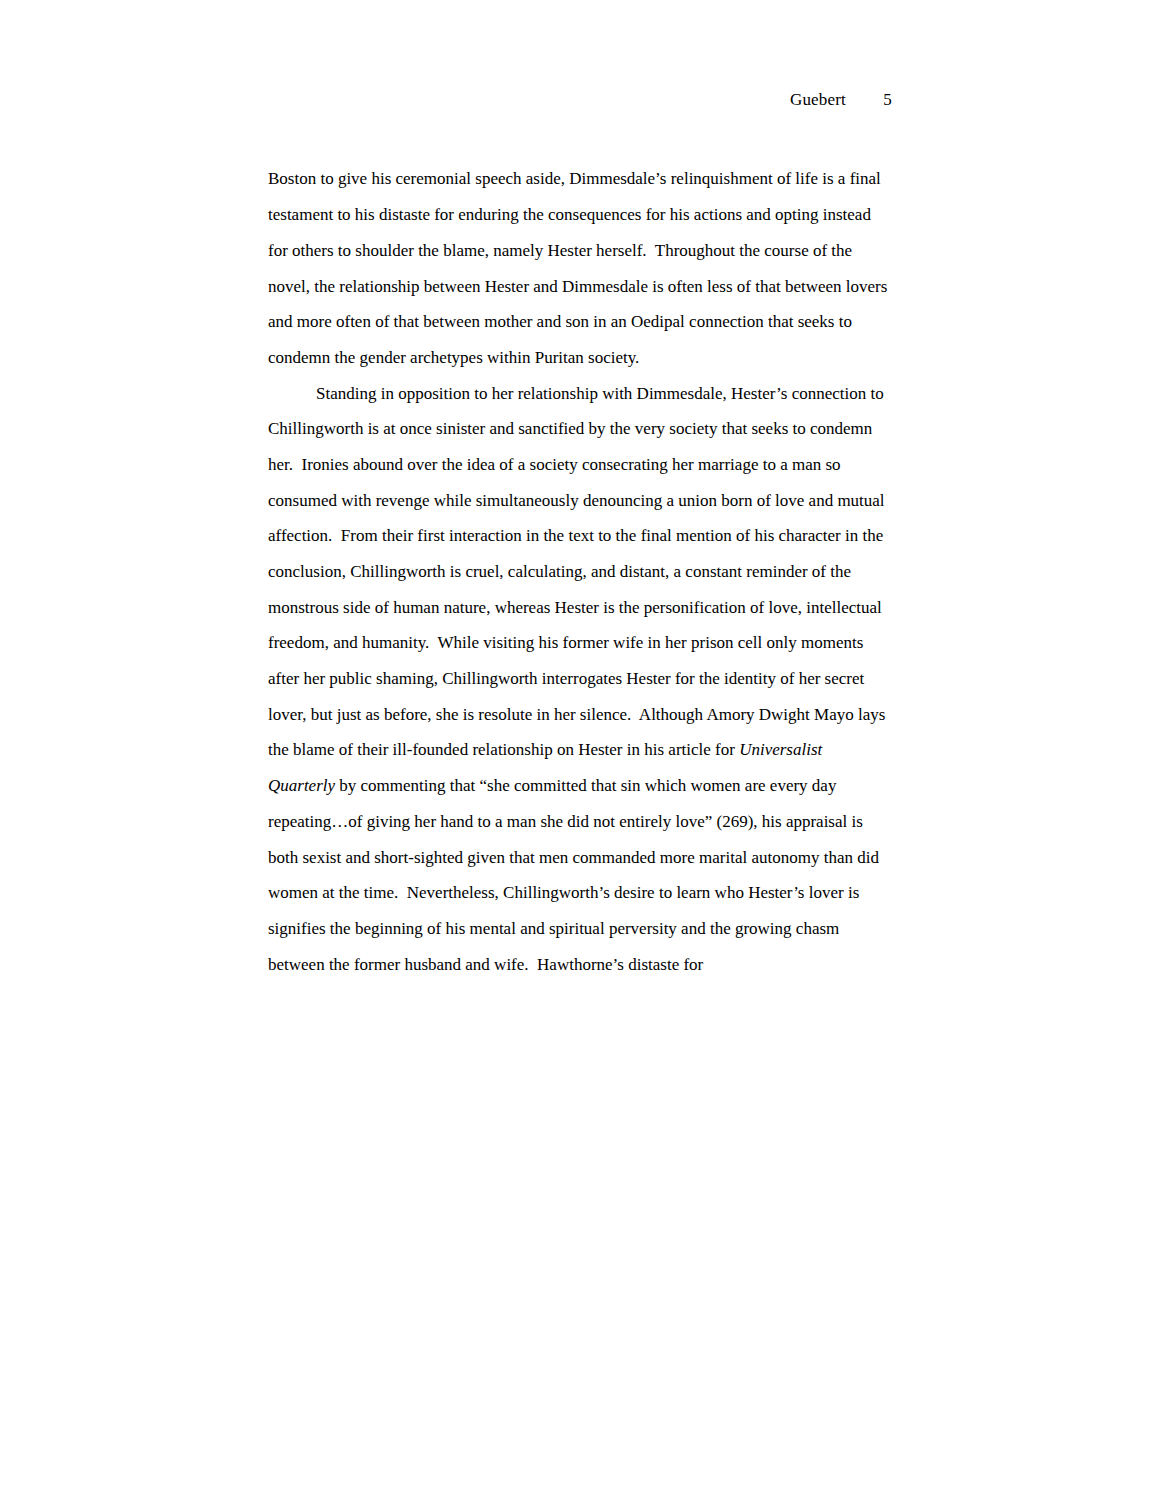Guebert5
Boston to give his ceremonial speech aside, Dimmesdale’s relinquishment of life is a final testament to his distaste for enduring the consequences for his actions and opting instead for others to shoulder the blame, namely Hester herself. Throughout the course of the novel, the relationship between Hester and Dimmesdale is often less of that between lovers and more often of that between mother and son in an Oedipal connection that seeks to condemn the gender archetypes within Puritan society.
Standing in opposition to her relationship with Dimmesdale, Hester’s connection to Chillingworth is at once sinister and sanctified by the very society that seeks to condemn her. Ironies abound over the idea of a society consecrating her marriage to a man so consumed with revenge while simultaneously denouncing a union born of love and mutual affection. From their first interaction in the text to the final mention of his character in the conclusion, Chillingworth is cruel, calculating, and distant, a constant reminder of the monstrous side of human nature, whereas Hester is the personification of love, intellectual freedom, and humanity. While visiting his former wife in her prison cell only moments after her public shaming, Chillingworth interrogates Hester for the identity of her secret lover, but just as before, she is resolute in her silence. Although Amory Dwight Mayo lays the blame of their ill-founded relationship on Hester in his article for Universalist Quarterly by commenting that “she committed that sin which women are every day repeating…of giving her hand to a man she did not entirely love” (269), his appraisal is both sexist and short-sighted given that men commanded more marital autonomy than did women at the time. Nevertheless, Chillingworth’s desire to learn who Hester’s lover is signifies the beginning of his mental and spiritual perversity and the growing chasm between the former husband and wife. Hawthorne’s distaste for